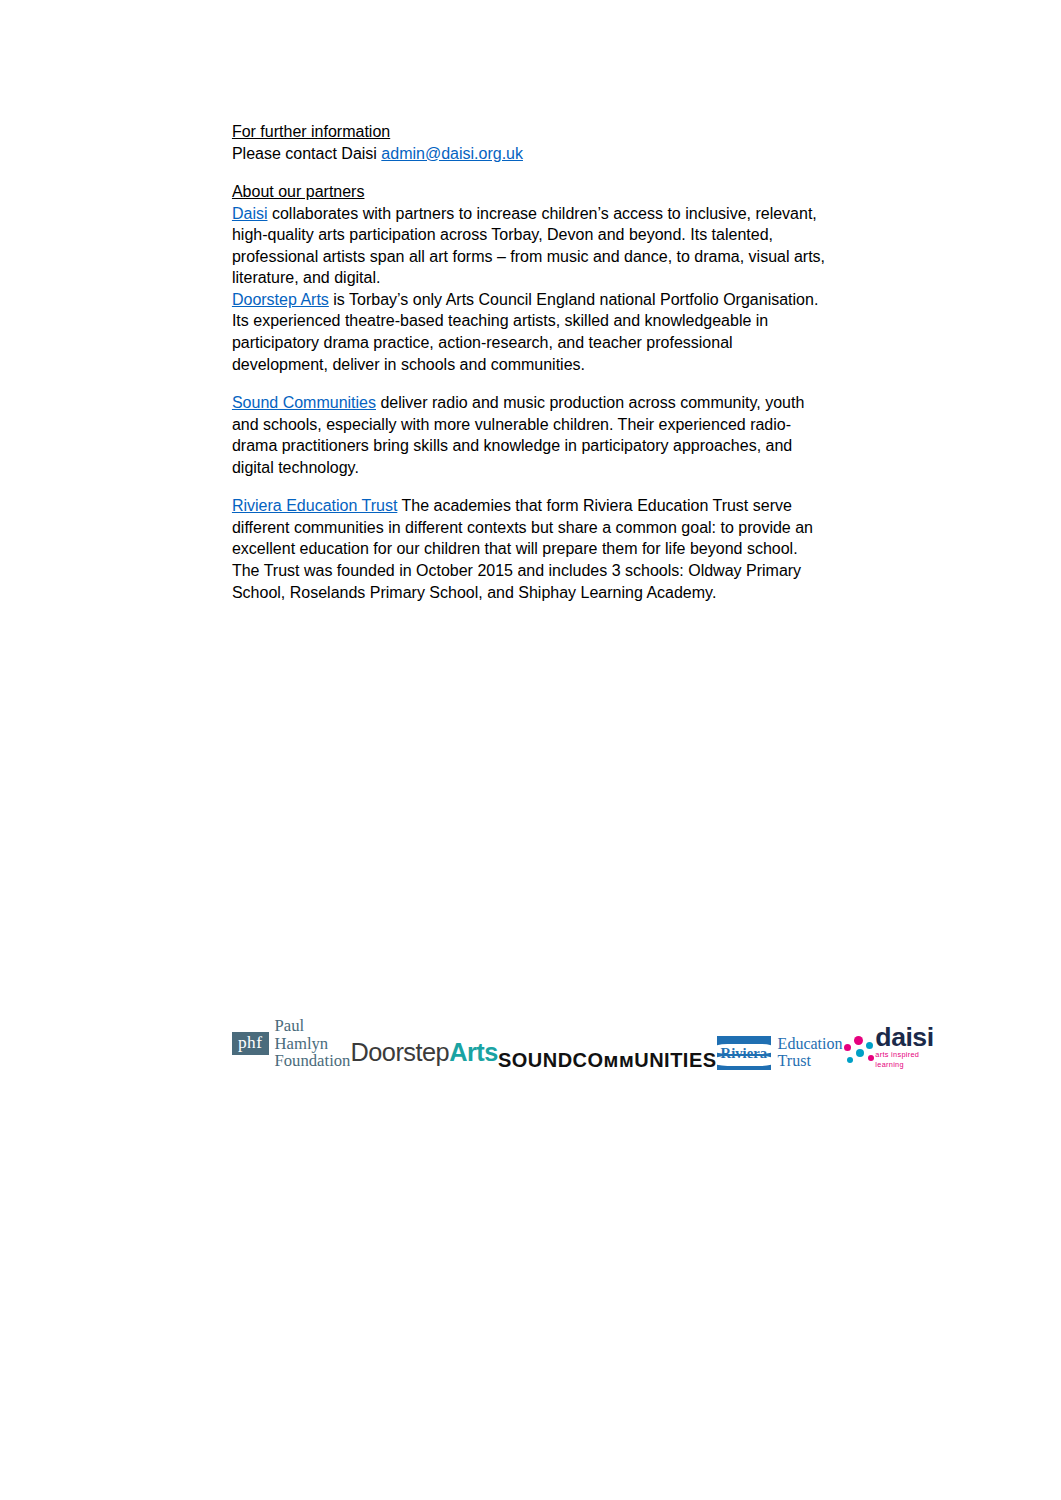For further information
Please contact Daisi admin@daisi.org.uk
About our partners
Daisi collaborates with partners to increase children’s access to inclusive, relevant, high-quality arts participation across Torbay, Devon and beyond. Its talented, professional artists span all art forms – from music and dance, to drama, visual arts, literature, and digital.
Doorstep Arts is Torbay’s only Arts Council England national Portfolio Organisation. Its experienced theatre-based teaching artists, skilled and knowledgeable in participatory drama practice, action-research, and teacher professional development, deliver in schools and communities.
Sound Communities deliver radio and music production across community, youth and schools, especially with more vulnerable children. Their experienced radio-drama practitioners bring skills and knowledge in participatory approaches, and digital technology.
Riviera Education Trust The academies that form Riviera Education Trust serve different communities in different contexts but share a common goal: to provide an excellent education for our children that will prepare them for life beyond school. The Trust was founded in October 2015 and includes 3 schools: Oldway Primary School, Roselands Primary School, and Shiphay Learning Academy.
phf Paul Hamlyn
Foundation
Doorstep Arts
SOUND
COᴍᴍUNITIES
Riviera
Education
Trust
daisi
arts inspired learning